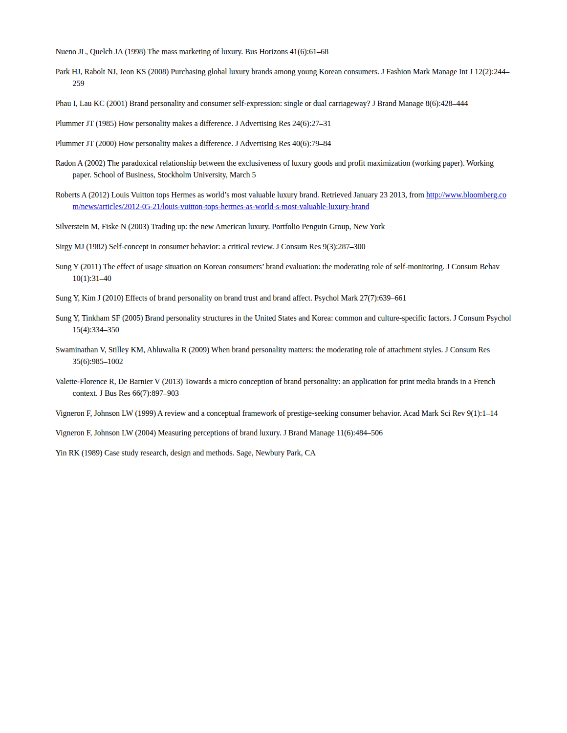Nueno JL, Quelch JA (1998) The mass marketing of luxury. Bus Horizons 41(6):61–68
Park HJ, Rabolt NJ, Jeon KS (2008) Purchasing global luxury brands among young Korean consumers. J Fashion Mark Manage Int J 12(2):244–259
Phau I, Lau KC (2001) Brand personality and consumer self-expression: single or dual carriageway? J Brand Manage 8(6):428–444
Plummer JT (1985) How personality makes a difference. J Advertising Res 24(6):27–31
Plummer JT (2000) How personality makes a difference. J Advertising Res 40(6):79–84
Radon A (2002) The paradoxical relationship between the exclusiveness of luxury goods and profit maximization (working paper). Working paper. School of Business, Stockholm University, March 5
Roberts A (2012) Louis Vuitton tops Hermes as world’s most valuable luxury brand. Retrieved January 23 2013, from http://www.bloomberg.com/news/articles/2012-05-21/louis-vuitton-tops-hermes-as-world-s-most-valuable-luxury-brand
Silverstein M, Fiske N (2003) Trading up: the new American luxury. Portfolio Penguin Group, New York
Sirgy MJ (1982) Self-concept in consumer behavior: a critical review. J Consum Res 9(3):287–300
Sung Y (2011) The effect of usage situation on Korean consumers’ brand evaluation: the moderating role of self-monitoring. J Consum Behav 10(1):31–40
Sung Y, Kim J (2010) Effects of brand personality on brand trust and brand affect. Psychol Mark 27(7):639–661
Sung Y, Tinkham SF (2005) Brand personality structures in the United States and Korea: common and culture-specific factors. J Consum Psychol 15(4):334–350
Swaminathan V, Stilley KM, Ahluwalia R (2009) When brand personality matters: the moderating role of attachment styles. J Consum Res 35(6):985–1002
Valette-Florence R, De Barnier V (2013) Towards a micro conception of brand personality: an application for print media brands in a French context. J Bus Res 66(7):897–903
Vigneron F, Johnson LW (1999) A review and a conceptual framework of prestige-seeking consumer behavior. Acad Mark Sci Rev 9(1):1–14
Vigneron F, Johnson LW (2004) Measuring perceptions of brand luxury. J Brand Manage 11(6):484–506
Yin RK (1989) Case study research, design and methods. Sage, Newbury Park, CA